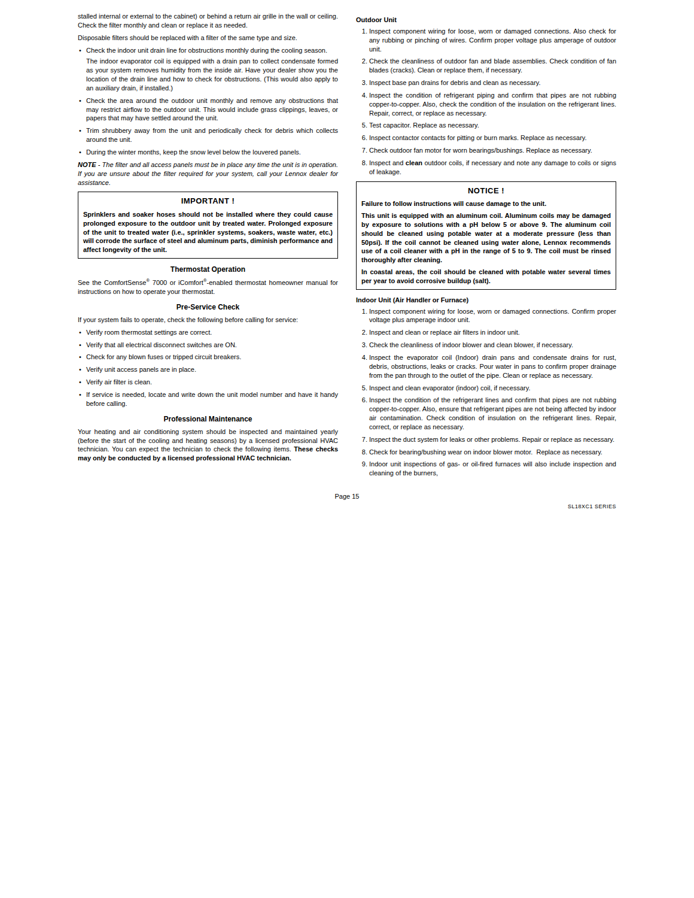stalled internal or external to the cabinet) or behind a return air grille in the wall or ceiling. Check the filter monthly and clean or replace it as needed.
Disposable filters should be replaced with a filter of the same type and size.
Check the indoor unit drain line for obstructions monthly during the cooling season.
The indoor evaporator coil is equipped with a drain pan to collect condensate formed as your system removes humidity from the inside air. Have your dealer show you the location of the drain line and how to check for obstructions. (This would also apply to an auxiliary drain, if installed.)
Check the area around the outdoor unit monthly and remove any obstructions that may restrict airflow to the outdoor unit. This would include grass clippings, leaves, or papers that may have settled around the unit.
Trim shrubbery away from the unit and periodically check for debris which collects around the unit.
During the winter months, keep the snow level below the louvered panels.
NOTE - The filter and all access panels must be in place any time the unit is in operation. If you are unsure about the filter required for your system, call your Lennox dealer for assistance.
IMPORTANT !
Sprinklers and soaker hoses should not be installed where they could cause prolonged exposure to the outdoor unit by treated water. Prolonged exposure of the unit to treated water (i.e., sprinkler systems, soakers, waste water, etc.) will corrode the surface of steel and aluminum parts, diminish performance and affect longevity of the unit.
Thermostat Operation
See the ComfortSense® 7000 or iComfort®-enabled thermostat homeowner manual for instructions on how to operate your thermostat.
Pre-Service Check
If your system fails to operate, check the following before calling for service:
Verify room thermostat settings are correct.
Verify that all electrical disconnect switches are ON.
Check for any blown fuses or tripped circuit breakers.
Verify unit access panels are in place.
Verify air filter is clean.
If service is needed, locate and write down the unit model number and have it handy before calling.
Professional Maintenance
Your heating and air conditioning system should be inspected and maintained yearly (before the start of the cooling and heating seasons) by a licensed professional HVAC technician. You can expect the technician to check the following items. These checks may only be conducted by a licensed professional HVAC technician.
Outdoor Unit
Inspect component wiring for loose, worn or damaged connections. Also check for any rubbing or pinching of wires. Confirm proper voltage plus amperage of outdoor unit.
Check the cleanliness of outdoor fan and blade assemblies. Check condition of fan blades (cracks). Clean or replace them, if necessary.
Inspect base pan drains for debris and clean as necessary.
Inspect the condition of refrigerant piping and confirm that pipes are not rubbing copper-to-copper. Also, check the condition of the insulation on the refrigerant lines. Repair, correct, or replace as necessary.
Test capacitor. Replace as necessary.
Inspect contactor contacts for pitting or burn marks. Replace as necessary.
Check outdoor fan motor for worn bearings/bushings. Replace as necessary.
Inspect and clean outdoor coils, if necessary and note any damage to coils or signs of leakage.
NOTICE !
Failure to follow instructions will cause damage to the unit.
This unit is equipped with an aluminum coil. Aluminum coils may be damaged by exposure to solutions with a pH below 5 or above 9. The aluminum coil should be cleaned using potable water at a moderate pressure (less than 50psi). If the coil cannot be cleaned using water alone, Lennox recommends use of a coil cleaner with a pH in the range of 5 to 9. The coil must be rinsed thoroughly after cleaning.
In coastal areas, the coil should be cleaned with potable water several times per year to avoid corrosive buildup (salt).
Indoor Unit (Air Handler or Furnace)
Inspect component wiring for loose, worn or damaged connections. Confirm proper voltage plus amperage indoor unit.
Inspect and clean or replace air filters in indoor unit.
Check the cleanliness of indoor blower and clean blower, if necessary.
Inspect the evaporator coil (Indoor) drain pans and condensate drains for rust, debris, obstructions, leaks or cracks. Pour water in pans to confirm proper drainage from the pan through to the outlet of the pipe. Clean or replace as necessary.
Inspect and clean evaporator (indoor) coil, if necessary.
Inspect the condition of the refrigerant lines and confirm that pipes are not rubbing copper-to-copper. Also, ensure that refrigerant pipes are not being affected by indoor air contamination. Check condition of insulation on the refrigerant lines. Repair, correct, or replace as necessary.
Inspect the duct system for leaks or other problems. Repair or replace as necessary.
Check for bearing/bushing wear on indoor blower motor. Replace as necessary.
Indoor unit inspections of gas- or oil-fired furnaces will also include inspection and cleaning of the burners,
Page 15
SL18XC1 SERIES